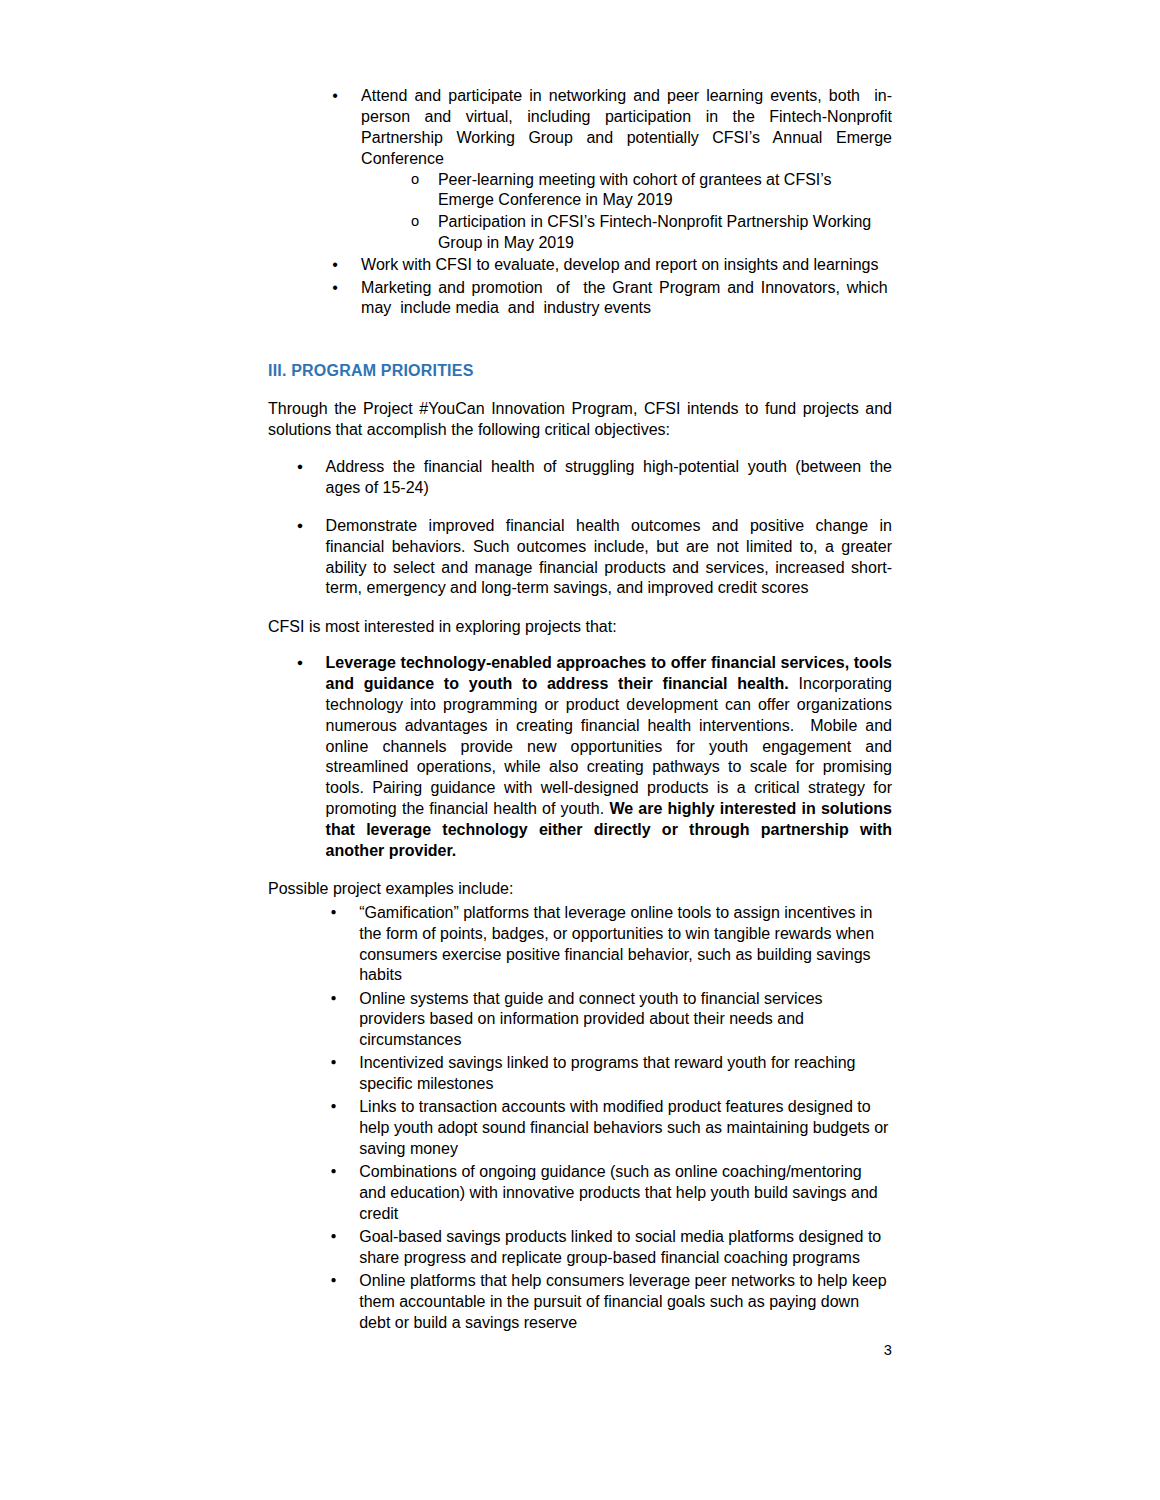Attend and participate in networking and peer learning events, both in-person and virtual, including participation in the Fintech-Nonprofit Partnership Working Group and potentially CFSI’s Annual Emerge Conference
Peer-learning meeting with cohort of grantees at CFSI’s Emerge Conference in May 2019
Participation in CFSI’s Fintech-Nonprofit Partnership Working Group in May 2019
Work with CFSI to evaluate, develop and report on insights and learnings
Marketing and promotion of the Grant Program and Innovators, which may include media and industry events
III. PROGRAM PRIORITIES
Through the Project #YouCan Innovation Program, CFSI intends to fund projects and solutions that accomplish the following critical objectives:
Address the financial health of struggling high-potential youth (between the ages of 15-24)
Demonstrate improved financial health outcomes and positive change in financial behaviors. Such outcomes include, but are not limited to, a greater ability to select and manage financial products and services, increased short-term, emergency and long-term savings, and improved credit scores
CFSI is most interested in exploring projects that:
Leverage technology-enabled approaches to offer financial services, tools and guidance to youth to address their financial health. Incorporating technology into programming or product development can offer organizations numerous advantages in creating financial health interventions. Mobile and online channels provide new opportunities for youth engagement and streamlined operations, while also creating pathways to scale for promising tools. Pairing guidance with well-designed products is a critical strategy for promoting the financial health of youth. We are highly interested in solutions that leverage technology either directly or through partnership with another provider.
Possible project examples include:
“Gamification” platforms that leverage online tools to assign incentives in the form of points, badges, or opportunities to win tangible rewards when consumers exercise positive financial behavior, such as building savings habits
Online systems that guide and connect youth to financial services providers based on information provided about their needs and circumstances
Incentivized savings linked to programs that reward youth for reaching specific milestones
Links to transaction accounts with modified product features designed to help youth adopt sound financial behaviors such as maintaining budgets or saving money
Combinations of ongoing guidance (such as online coaching/mentoring and education) with innovative products that help youth build savings and credit
Goal-based savings products linked to social media platforms designed to share progress and replicate group-based financial coaching programs
Online platforms that help consumers leverage peer networks to help keep them accountable in the pursuit of financial goals such as paying down debt or build a savings reserve
3